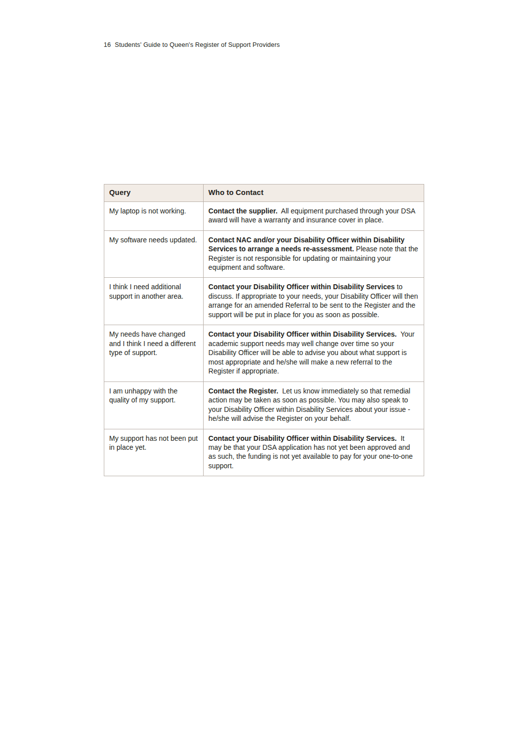16 Students' Guide to Queen's Register of Support Providers
| Query | Who to Contact |
| --- | --- |
| My laptop is not working. | Contact the supplier. All equipment purchased through your DSA award will have a warranty and insurance cover in place. |
| My software needs updated. | Contact NAC and/or your Disability Officer within Disability Services to arrange a needs re-assessment. Please note that the Register is not responsible for updating or maintaining your equipment and software. |
| I think I need additional support in another area. | Contact your Disability Officer within Disability Services to discuss. If appropriate to your needs, your Disability Officer will then arrange for an amended Referral to be sent to the Register and the support will be put in place for you as soon as possible. |
| My needs have changed and I think I need a different type of support. | Contact your Disability Officer within Disability Services. Your academic support needs may well change over time so your Disability Officer will be able to advise you about what support is most appropriate and he/she will make a new referral to the Register if appropriate. |
| I am unhappy with the quality of my support. | Contact the Register. Let us know immediately so that remedial action may be taken as soon as possible. You may also speak to your Disability Officer within Disability Services about your issue - he/she will advise the Register on your behalf. |
| My support has not been put in place yet. | Contact your Disability Officer within Disability Services. It may be that your DSA application has not yet been approved and as such, the funding is not yet available to pay for your one-to-one support. |